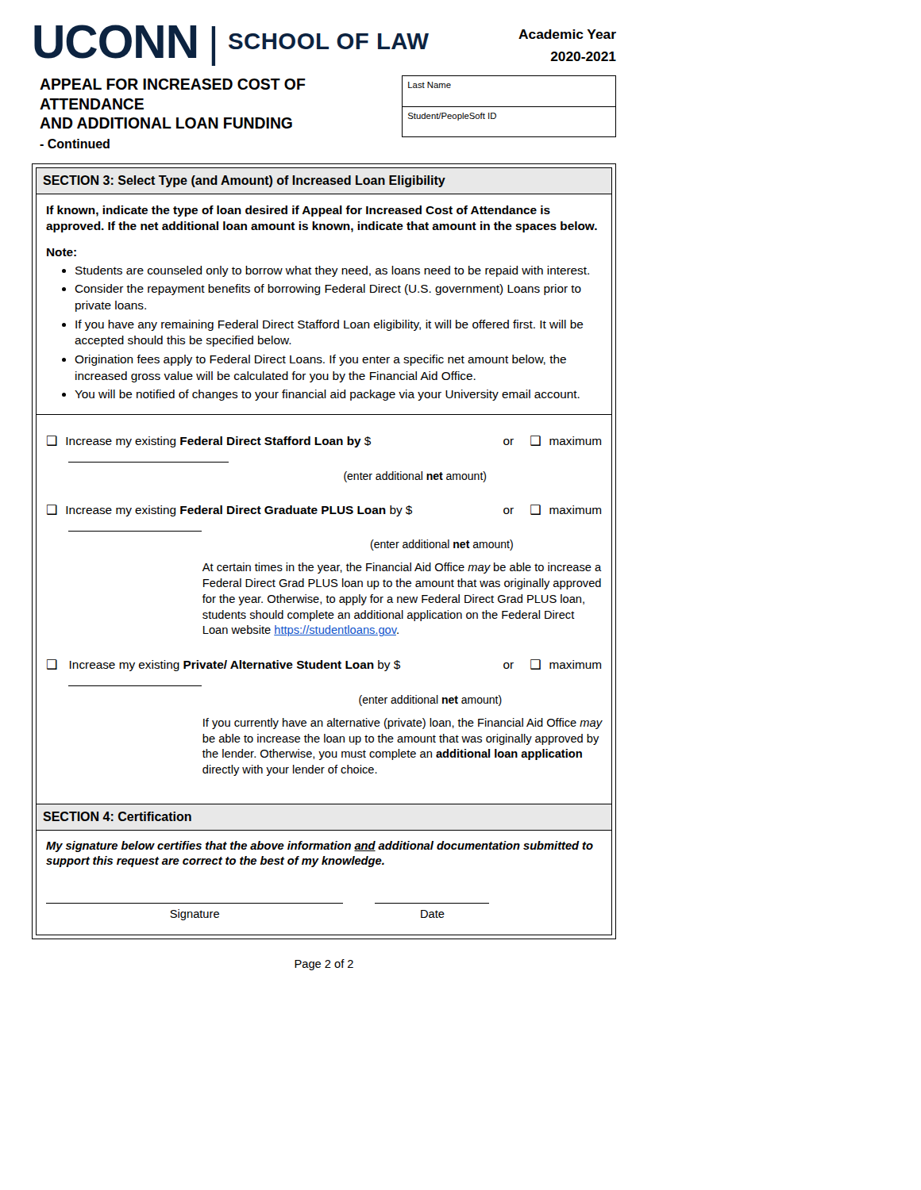UCONN|SCHOOL OF LAW
Academic Year
2020-2021
APPEAL FOR INCREASED COST OF ATTENDANCE
AND ADDITIONAL LOAN FUNDING
- Continued
Last Name
Student/PeopleSoft ID
SECTION 3: Select Type (and Amount) of Increased Loan Eligibility
If known, indicate the type of loan desired if Appeal for Increased Cost of Attendance is approved. If the net additional loan amount is known, indicate that amount in the spaces below.
Note:
Students are counseled only to borrow what they need, as loans need to be repaid with interest.
Consider the repayment benefits of borrowing Federal Direct (U.S. government) Loans prior to private loans.
If you have any remaining Federal Direct Stafford Loan eligibility, it will be offered first. It will be accepted should this be specified below.
Origination fees apply to Federal Direct Loans. If you enter a specific net amount below, the increased gross value will be calculated for you by the Financial Aid Office.
You will be notified of changes to your financial aid package via your University email account.
❑ Increase my existing Federal Direct Stafford Loan by $ or ❑ maximum
(enter additional net amount)
❑ Increase my existing Federal Direct Graduate PLUS Loan by $ or ❑ maximum
(enter additional net amount)
At certain times in the year, the Financial Aid Office may be able to increase a Federal Direct Grad PLUS loan up to the amount that was originally approved for the year. Otherwise, to apply for a new Federal Direct Grad PLUS loan, students should complete an additional application on the Federal Direct Loan website https://studentloans.gov.
❑ Increase my existing Private/ Alternative Student Loan by $ or ❑ maximum
(enter additional net amount)
If you currently have an alternative (private) loan, the Financial Aid Office may be able to increase the loan up to the amount that was originally approved by the lender. Otherwise, you must complete an additional loan application directly with your lender of choice.
SECTION 4: Certification
My signature below certifies that the above information and additional documentation submitted to support this request are correct to the best of my knowledge.
Signature
Date
Page 2 of 2